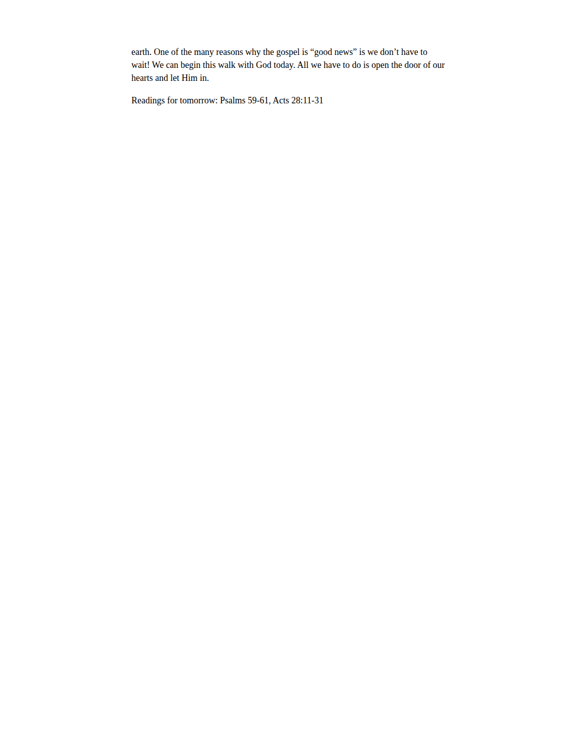earth. One of the many reasons why the gospel is “good news” is we don’t have to wait! We can begin this walk with God today. All we have to do is open the door of our hearts and let Him in.
Readings for tomorrow: Psalms 59-61, Acts 28:11-31